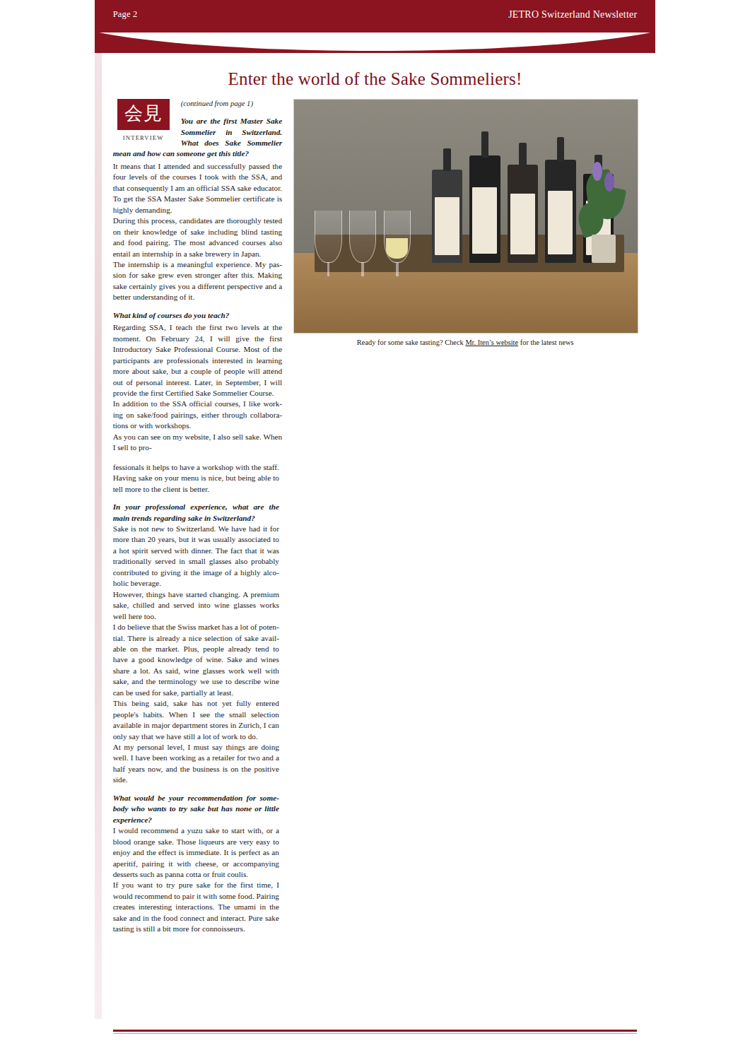Page 2
JETRO Switzerland Newsletter
Enter the world of the Sake Sommeliers!
会見
Interview
(continued from page 1)
You are the first Master Sake Sommelier in Switzerland. What does Sake Sommelier mean and how can someone get this title?
It means that I attended and successfully passed the four levels of the courses I took with the SSA, and that consequently I am an official SSA sake educator. To get the SSA Master Sake Sommelier certificate is highly demanding.
During this process, candidates are thoroughly tested on their knowledge of sake including blind tasting and food pairing. The most advanced courses also entail an internship in a sake brewery in Japan.
The internship is a meaningful experience. My passion for sake grew even stronger after this. Making sake certainly gives you a different perspective and a better understanding of it.
What kind of courses do you teach?
Regarding SSA, I teach the first two levels at the moment. On February 24, I will give the first Introductory Sake Professional Course. Most of the participants are professionals interested in learning more about sake, but a couple of people will attend out of personal interest. Later, in September, I will provide the first Certified Sake Sommelier Course.
In addition to the SSA official courses, I like working on sake/food pairings, either through collaborations or with workshops.
As you can see on my website, I also sell sake. When I sell to pro-
Ready for some sake tasting? Check Mr. Iten’s website for the latest news
fessionals it helps to have a workshop with the staff. Having sake on your menu is nice, but being able to tell more to the client is better.
In your professional experience, what are the main trends regarding sake in Switzerland?
Sake is not new to Switzerland. We have had it for more than 20 years, but it was usually associated to a hot spirit served with dinner. The fact that it was traditionally served in small glasses also probably contributed to giving it the image of a highly alcoholic beverage.
However, things have started changing. A premium sake, chilled and served into wine glasses works well here too.
I do believe that the Swiss market has a lot of potential. There is already a nice selection of sake available on the market. Plus, people already tend to have a good knowledge of wine. Sake and wines share a lot. As said, wine glasses work well with sake, and the terminology we use to describe wine can be used for sake, partially at least.
This being said, sake has not yet fully entered people's habits. When I see the small selection available in major department stores in Zurich, I can only say that we have still a lot of work to do.
At my personal level, I must say things are doing well. I have been working as a retailer for two and a half years now, and the business is on the positive side.
What would be your recommendation for somebody who wants to try sake but has none or little experience?
I would recommend a yuzu sake to start with, or a blood orange sake. Those liqueurs are very easy to enjoy and the effect is immediate. It is perfect as an aperitif, pairing it with cheese, or accompanying desserts such as panna cotta or fruit coulis.
If you want to try pure sake for the first time, I would recommend to pair it with some food. Pairing creates interesting interactions. The umami in the sake and in the food connect and interact. Pure sake tasting is still a bit more for connoisseurs.